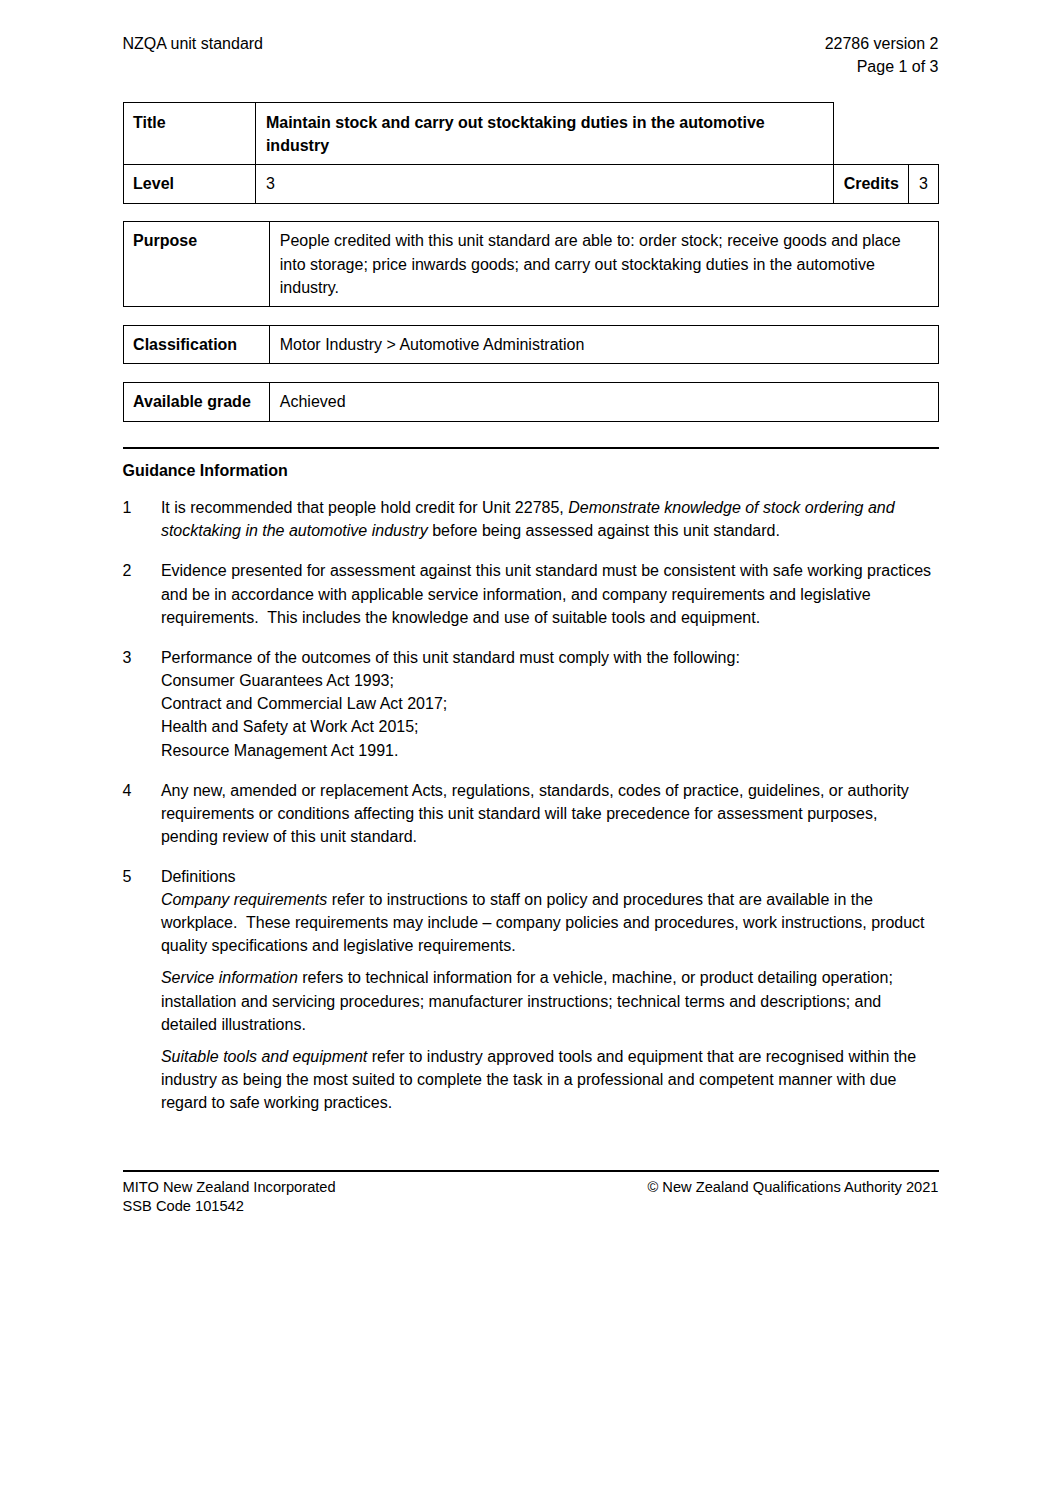NZQA unit standard
22786 version 2
Page 1 of 3
| Title | Maintain stock and carry out stocktaking duties in the automotive industry |
| Level | 3 | Credits | 3 |
| Purpose | People credited with this unit standard are able to: order stock; receive goods and place into storage; price inwards goods; and carry out stocktaking duties in the automotive industry. |
| Classification | Motor Industry > Automotive Administration |
| Available grade | Achieved |
Guidance Information
1 It is recommended that people hold credit for Unit 22785, Demonstrate knowledge of stock ordering and stocktaking in the automotive industry before being assessed against this unit standard.
2 Evidence presented for assessment against this unit standard must be consistent with safe working practices and be in accordance with applicable service information, and company requirements and legislative requirements. This includes the knowledge and use of suitable tools and equipment.
3 Performance of the outcomes of this unit standard must comply with the following:
Consumer Guarantees Act 1993;
Contract and Commercial Law Act 2017;
Health and Safety at Work Act 2015;
Resource Management Act 1991.
4 Any new, amended or replacement Acts, regulations, standards, codes of practice, guidelines, or authority requirements or conditions affecting this unit standard will take precedence for assessment purposes, pending review of this unit standard.
5 Definitions
Company requirements refer to instructions to staff on policy and procedures that are available in the workplace. These requirements may include – company policies and procedures, work instructions, product quality specifications and legislative requirements.
Service information refers to technical information for a vehicle, machine, or product detailing operation; installation and servicing procedures; manufacturer instructions; technical terms and descriptions; and detailed illustrations.
Suitable tools and equipment refer to industry approved tools and equipment that are recognised within the industry as being the most suited to complete the task in a professional and competent manner with due regard to safe working practices.
MITO New Zealand Incorporated
SSB Code 101542
© New Zealand Qualifications Authority 2021